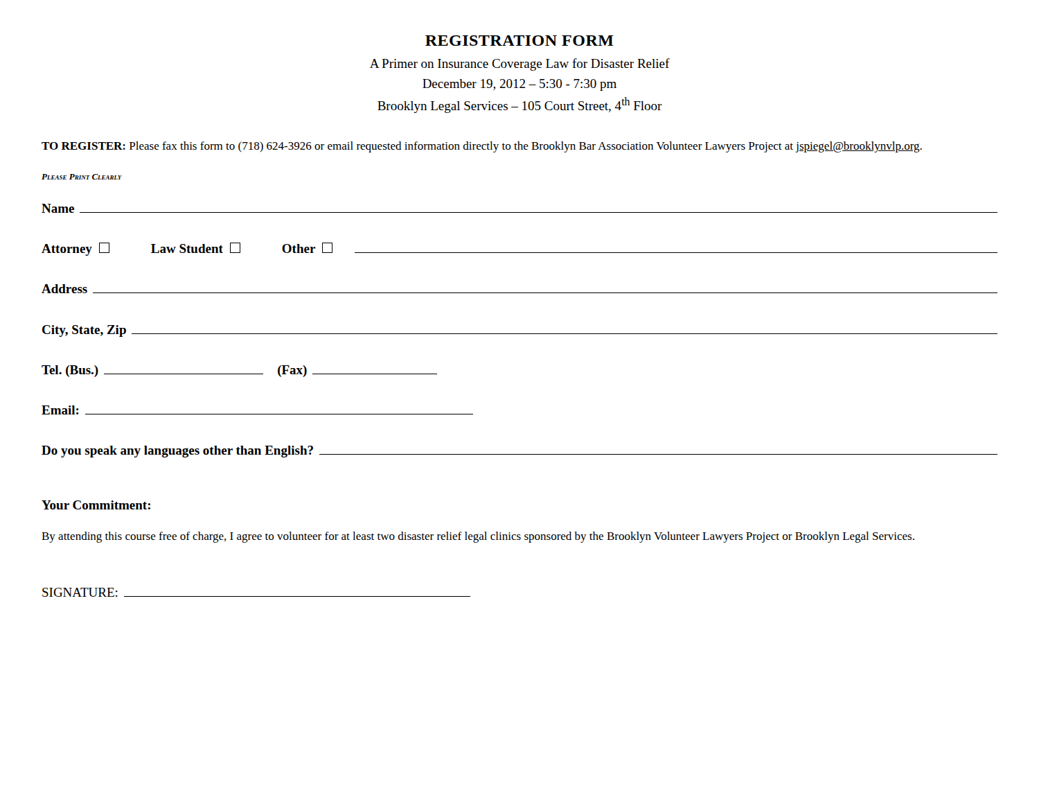REGISTRATION FORM
A Primer on Insurance Coverage Law for Disaster Relief
December 19, 2012 – 5:30 - 7:30 pm
Brooklyn Legal Services – 105 Court Street, 4th Floor
TO REGISTER: Please fax this form to (718) 624-3926 or email requested information directly to the Brooklyn Bar Association Volunteer Lawyers Project at jspiegel@brooklynvlp.org.
Please Print Clearly
Name
Attorney Law Student Other
Address
City, State, Zip
Tel. (Bus.) (Fax)
Email:
Do you speak any languages other than English?
Your Commitment:
By attending this course free of charge, I agree to volunteer for at least two disaster relief legal clinics sponsored by the Brooklyn Volunteer Lawyers Project or Brooklyn Legal Services.
SIGNATURE: